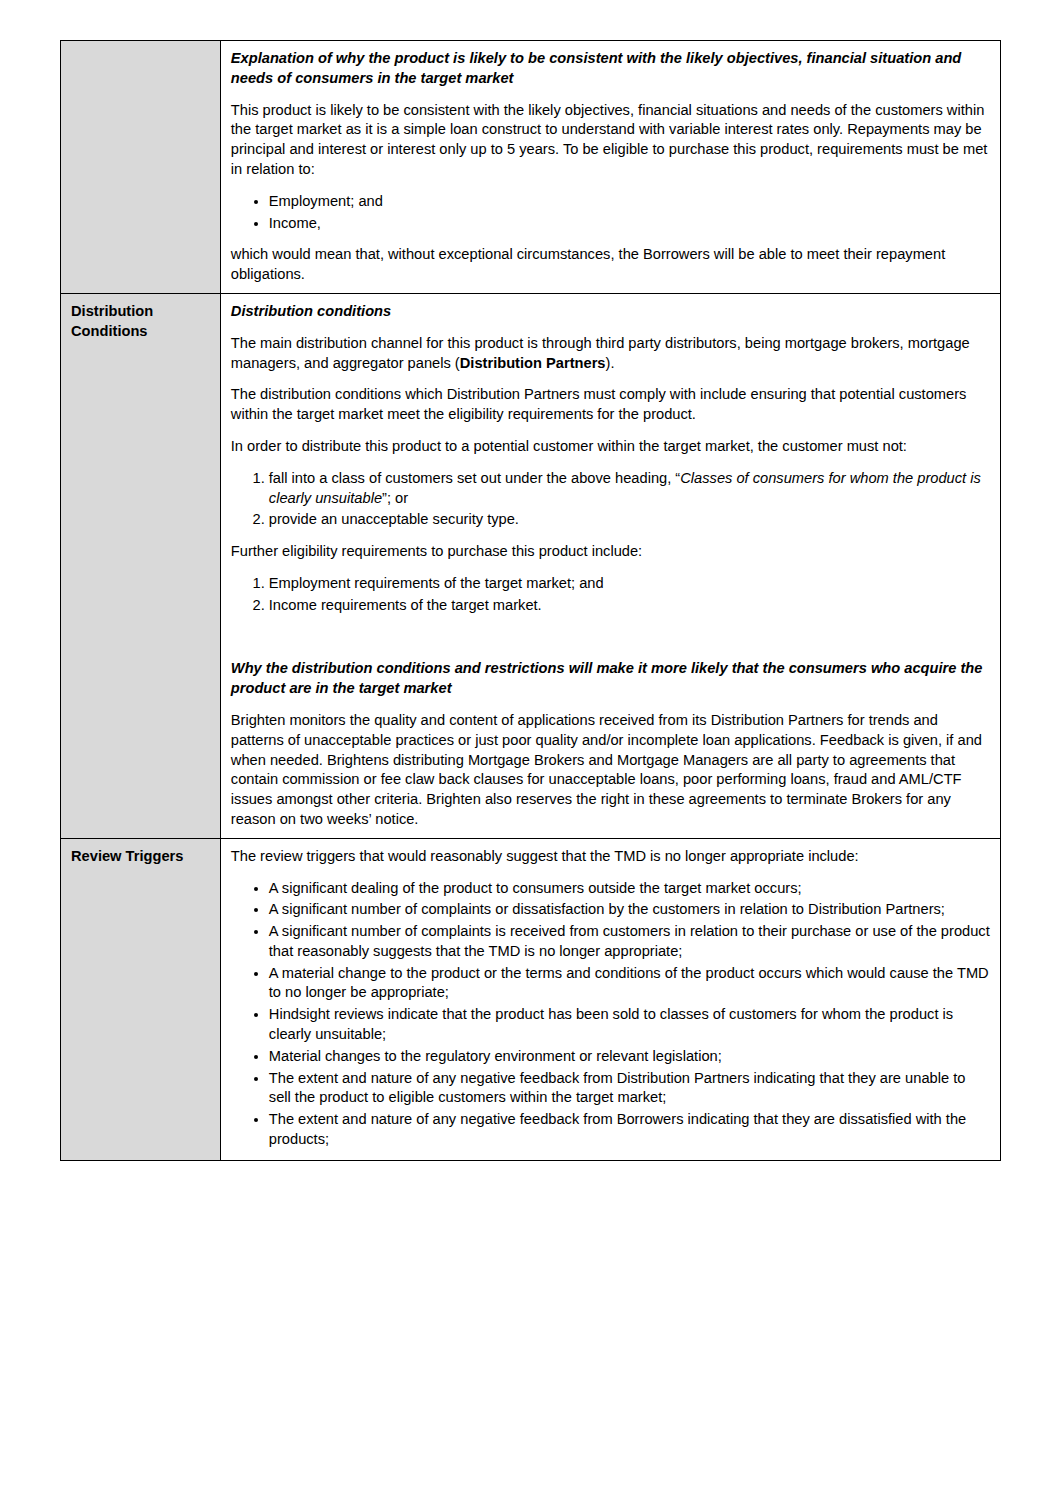| | Explanation of why the product is likely to be consistent with the likely objectives, financial situation and needs of consumers in the target market This product is likely to be consistent with the likely objectives, financial situations and needs of the customers within the target market as it is a simple loan construct to understand with variable interest rates only. Repayments may be principal and interest or interest only up to 5 years. To be eligible to purchase this product, requirements must be met in relation to: Employment; and Income, which would mean that, without exceptional circumstances, the Borrowers will be able to meet their repayment obligations. |
| Distribution Conditions | Distribution conditions The main distribution channel for this product is through third party distributors, being mortgage brokers, mortgage managers, and aggregator panels ( Distribution Partners ). The distribution conditions which Distribution Partners must comply with include ensuring that potential customers within the target market meet the eligibility requirements for the product. In order to distribute this product to a potential customer within the target market, the customer must not: fall into a class of customers set out under the above heading, “ Classes of consumers for whom the product is clearly unsuitable ”; or provide an unacceptable security type. Further eligibility requirements to purchase this product include: Employment requirements of the target market; and Income requirements of the target market. Why the distribution conditions and restrictions will make it more likely that the consumers who acquire the product are in the target market Brighten monitors the quality and content of applications received from its Distribution Partners for trends and patterns of unacceptable practices or just poor quality and/or incomplete loan applications. Feedback is given, if and when needed. Brightens distributing Mortgage Brokers and Mortgage Managers are all party to agreements that contain commission or fee claw back clauses for unacceptable loans, poor performing loans, fraud and AML/CTF issues amongst other criteria. Brighten also reserves the right in these agreements to terminate Brokers for any reason on two weeks’ notice. |
| Review Triggers | The review triggers that would reasonably suggest that the TMD is no longer appropriate include: A significant dealing of the product to consumers outside the target market occurs; A significant number of complaints or dissatisfaction by the customers in relation to Distribution Partners; A significant number of complaints is received from customers in relation to their purchase or use of the product that reasonably suggests that the TMD is no longer appropriate; A material change to the product or the terms and conditions of the product occurs which would cause the TMD to no longer be appropriate; Hindsight reviews indicate that the product has been sold to classes of customers for whom the product is clearly unsuitable; Material changes to the regulatory environment or relevant legislation; The extent and nature of any negative feedback from Distribution Partners indicating that they are unable to sell the product to eligible customers within the target market; The extent and nature of any negative feedback from Borrowers indicating that they are dissatisfied with the products; |